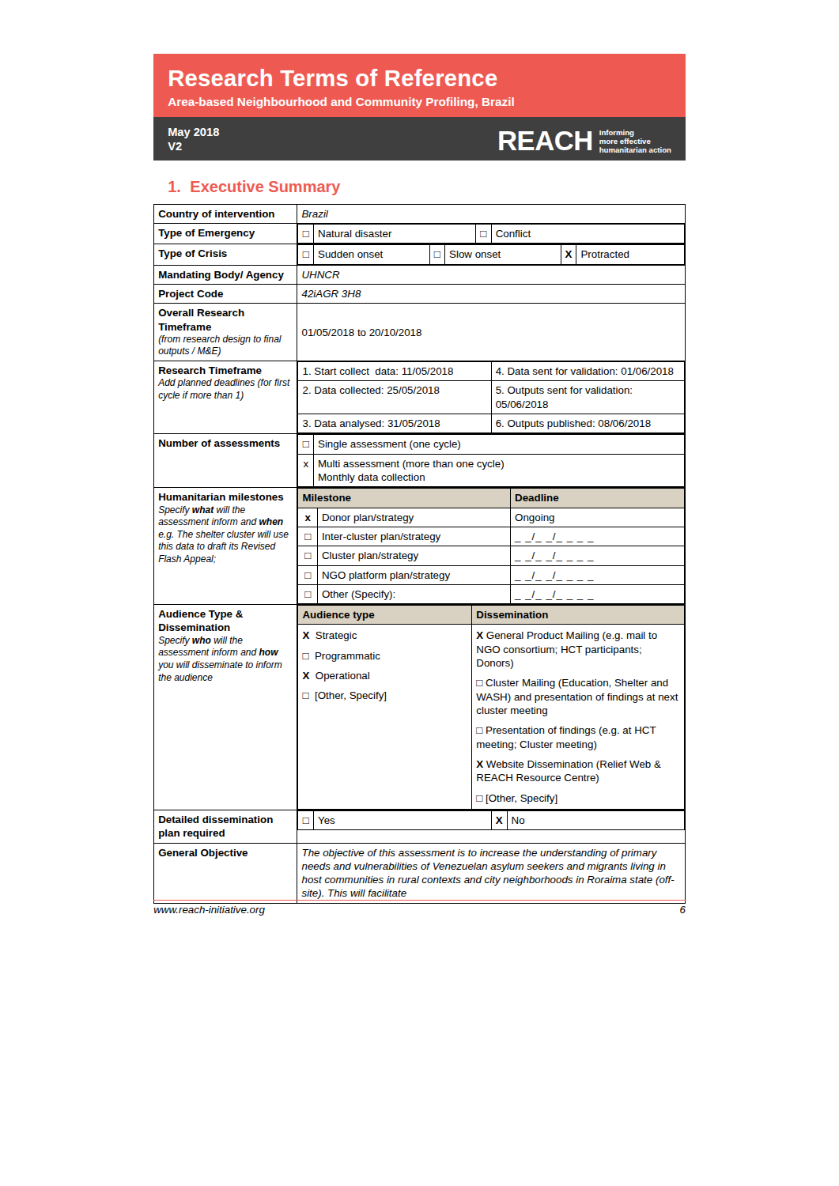Research Terms of Reference
Area-based Neighbourhood and Community Profiling, Brazil
May 2018
V2
REACH Informing
more effective
humanitarian action
1. Executive Summary
| Country of intervention | Brazil |
| Type of Emergency | / □ / Natural disaster / □ / Conflict / |
| Type of Crisis | / □ / Sudden onset / □ / Slow onset / X / Protracted / |
| Mandating Body/ Agency | UHNCR |
| Project Code | 42iAGR 3H8 |
| Overall Research Timeframe (from research design to final outputs / M&E) | 01/05/2018 to 20/10/2018 |
| Research Timeframe Add planned deadlines (for first cycle if more than 1) | / 1. Start collect data: 11/05/2018 / 4. Data sent for validation: 01/06/2018 / / 2. Data collected: 25/05/2018 / 5. Outputs sent for validation: 05/06/2018 / / 3. Data analysed: 31/05/2018 / 6. Outputs published: 08/06/2018 / |
| Number of assessments | / □ / Single assessment (one cycle) / / x / Multi assessment (more than one cycle) Monthly data collection / |
| Humanitarian milestones Specify what will the assessment inform and when e.g. The shelter cluster will use this data to draft its Revised Flash Appeal; | / Milestone / Deadline / / x / Donor plan/strategy / Ongoing / / □ / Inter-cluster plan/strategy / _ _/_ _/_ _ _ _ / / □ / Cluster plan/strategy / _ _/_ _/_ _ _ _ / / □ / NGO platform plan/strategy / _ _/_ _/_ _ _ _ / / □ / Other (Specify): / _ _/_ _/_ _ _ _ / |
| Audience Type & Dissemination Specify who will the assessment inform and how you will disseminate to inform the audience | / Audience type / Dissemination / / X Strategic □ Programmatic X Operational □ [Other, Specify] / X General Product Mailing (e.g. mail to NGO consortium; HCT participants; Donors) □ Cluster Mailing (Education, Shelter and WASH) and presentation of findings at next cluster meeting □ Presentation of findings (e.g. at HCT meeting; Cluster meeting) X Website Dissemination (Relief Web & REACH Resource Centre) □ [Other, Specify] / |
| Detailed dissemination plan required | / □ / Yes / X / No / |
| General Objective | The objective of this assessment is to increase the understanding of primary needs and vulnerabilities of Venezuelan asylum seekers and migrants living in host communities in rural contexts and city neighborhoods in Roraima state (off-site). This will facilitate |
www.reach-initiative.org 6